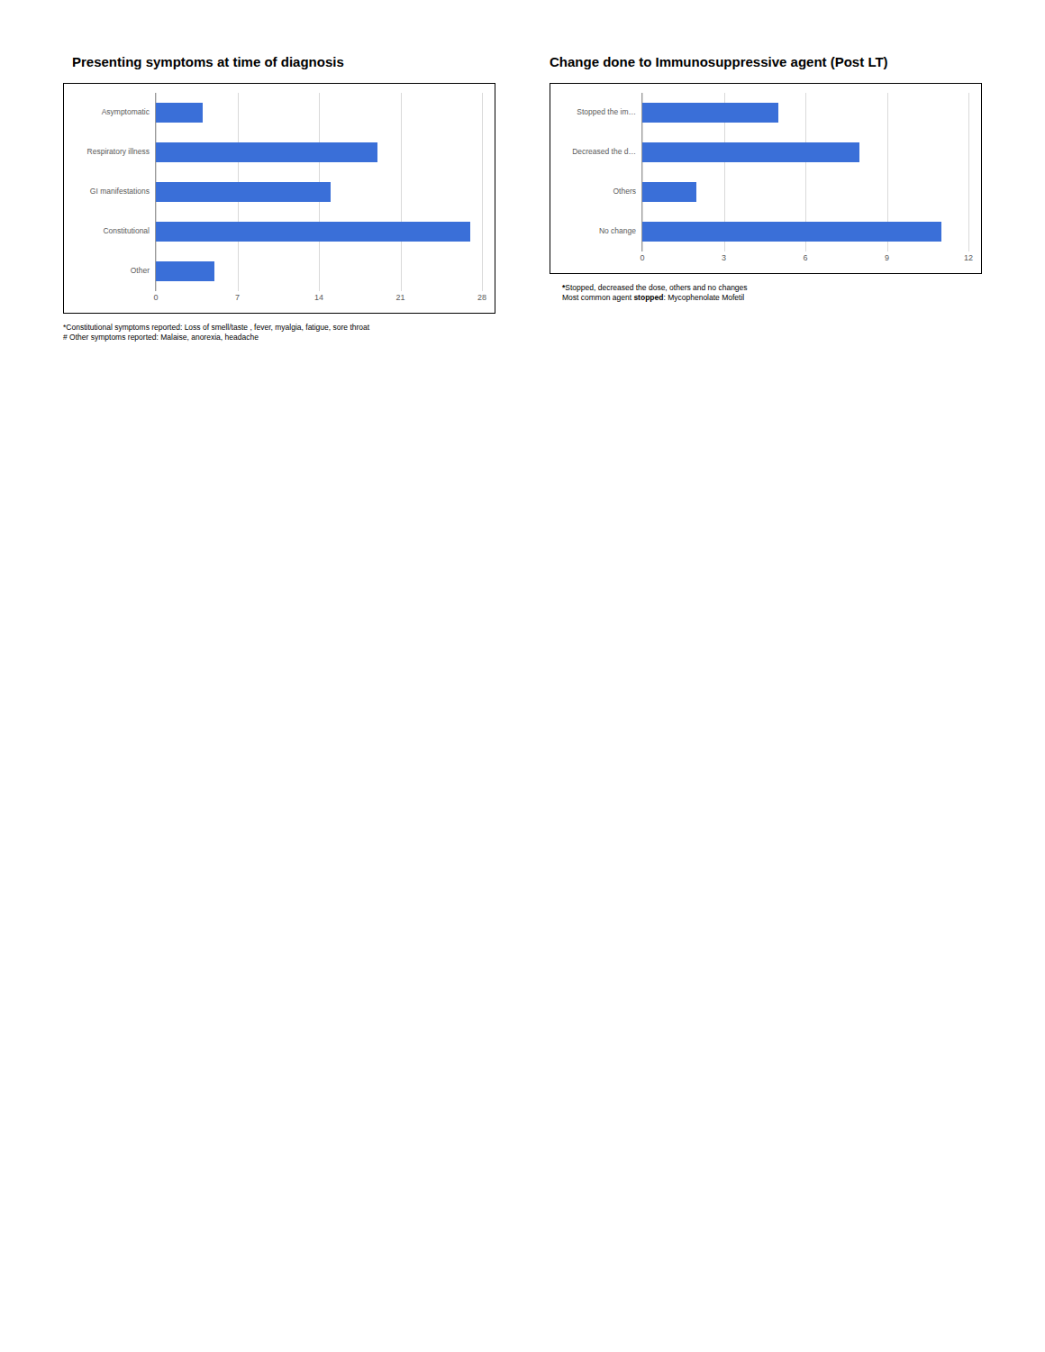Presenting symptoms at time of diagnosis
Asymptomatic
Respiratory illness
GI manifestations
Constitutional
Other
0 7 14 21 28
*Constitutional symptoms reported: Loss of smell/taste , fever, myalgia, fatigue, sore throat
# Other symptoms reported: Malaise, anorexia, headache
Change done to Immunosuppressive agent (Post LT)
Stopped the im…
Decreased the d…
Others
No change
0 3 6 9 12
*Stopped, decreased the dose, others and no changes
Most common agent stopped: Mycophenolate Mofetil